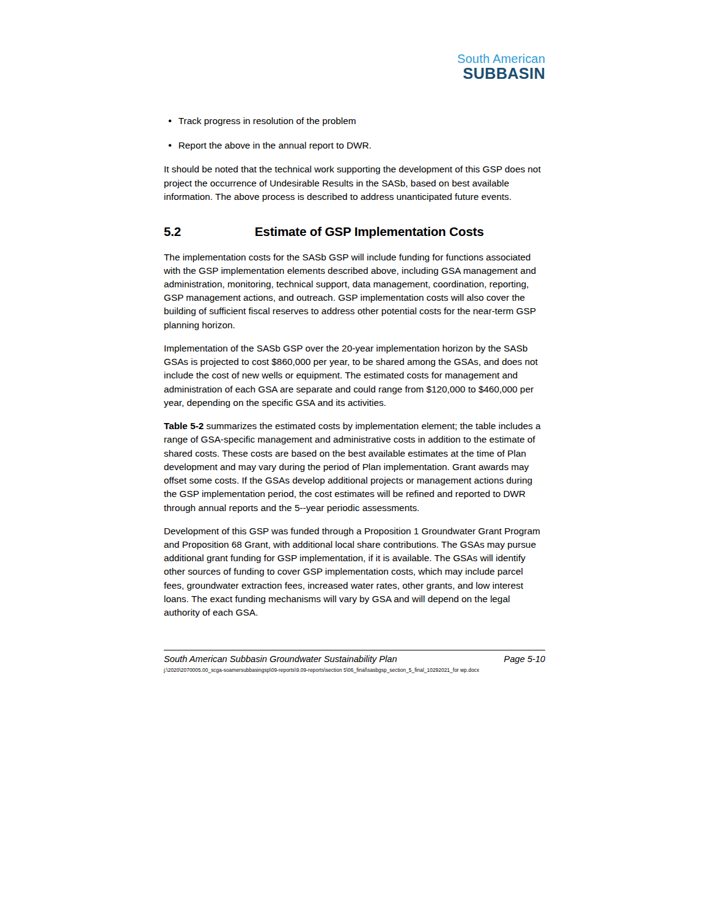South American
SUBBASIN
Track progress in resolution of the problem
Report the above in the annual report to DWR.
It should be noted that the technical work supporting the development of this GSP does not project the occurrence of Undesirable Results in the SASb, based on best available information. The above process is described to address unanticipated future events.
5.2 Estimate of GSP Implementation Costs
The implementation costs for the SASb GSP will include funding for functions associated with the GSP implementation elements described above, including GSA management and administration, monitoring, technical support, data management, coordination, reporting, GSP management actions, and outreach. GSP implementation costs will also cover the building of sufficient fiscal reserves to address other potential costs for the near-term GSP planning horizon.
Implementation of the SASb GSP over the 20-year implementation horizon by the SASb GSAs is projected to cost $860,000 per year, to be shared among the GSAs, and does not include the cost of new wells or equipment. The estimated costs for management and administration of each GSA are separate and could range from $120,000 to $460,000 per year, depending on the specific GSA and its activities.
Table 5-2 summarizes the estimated costs by implementation element; the table includes a range of GSA-specific management and administrative costs in addition to the estimate of shared costs. These costs are based on the best available estimates at the time of Plan development and may vary during the period of Plan implementation. Grant awards may offset some costs. If the GSAs develop additional projects or management actions during the GSP implementation period, the cost estimates will be refined and reported to DWR through annual reports and the 5--year periodic assessments.
Development of this GSP was funded through a Proposition 1 Groundwater Grant Program and Proposition 68 Grant, with additional local share contributions. The GSAs may pursue additional grant funding for GSP implementation, if it is available. The GSAs will identify other sources of funding to cover GSP implementation costs, which may include parcel fees, groundwater extraction fees, increased water rates, other grants, and low interest loans. The exact funding mechanisms will vary by GSA and will depend on the legal authority of each GSA.
South American Subbasin Groundwater Sustainability Plan Page 5-10
j:\2020\2070005.00_scga-soamersubbasingsp\09-reports\9.09-reports\section 5\06_final\sasbgsp_section_5_final_10292021_for wp.docx